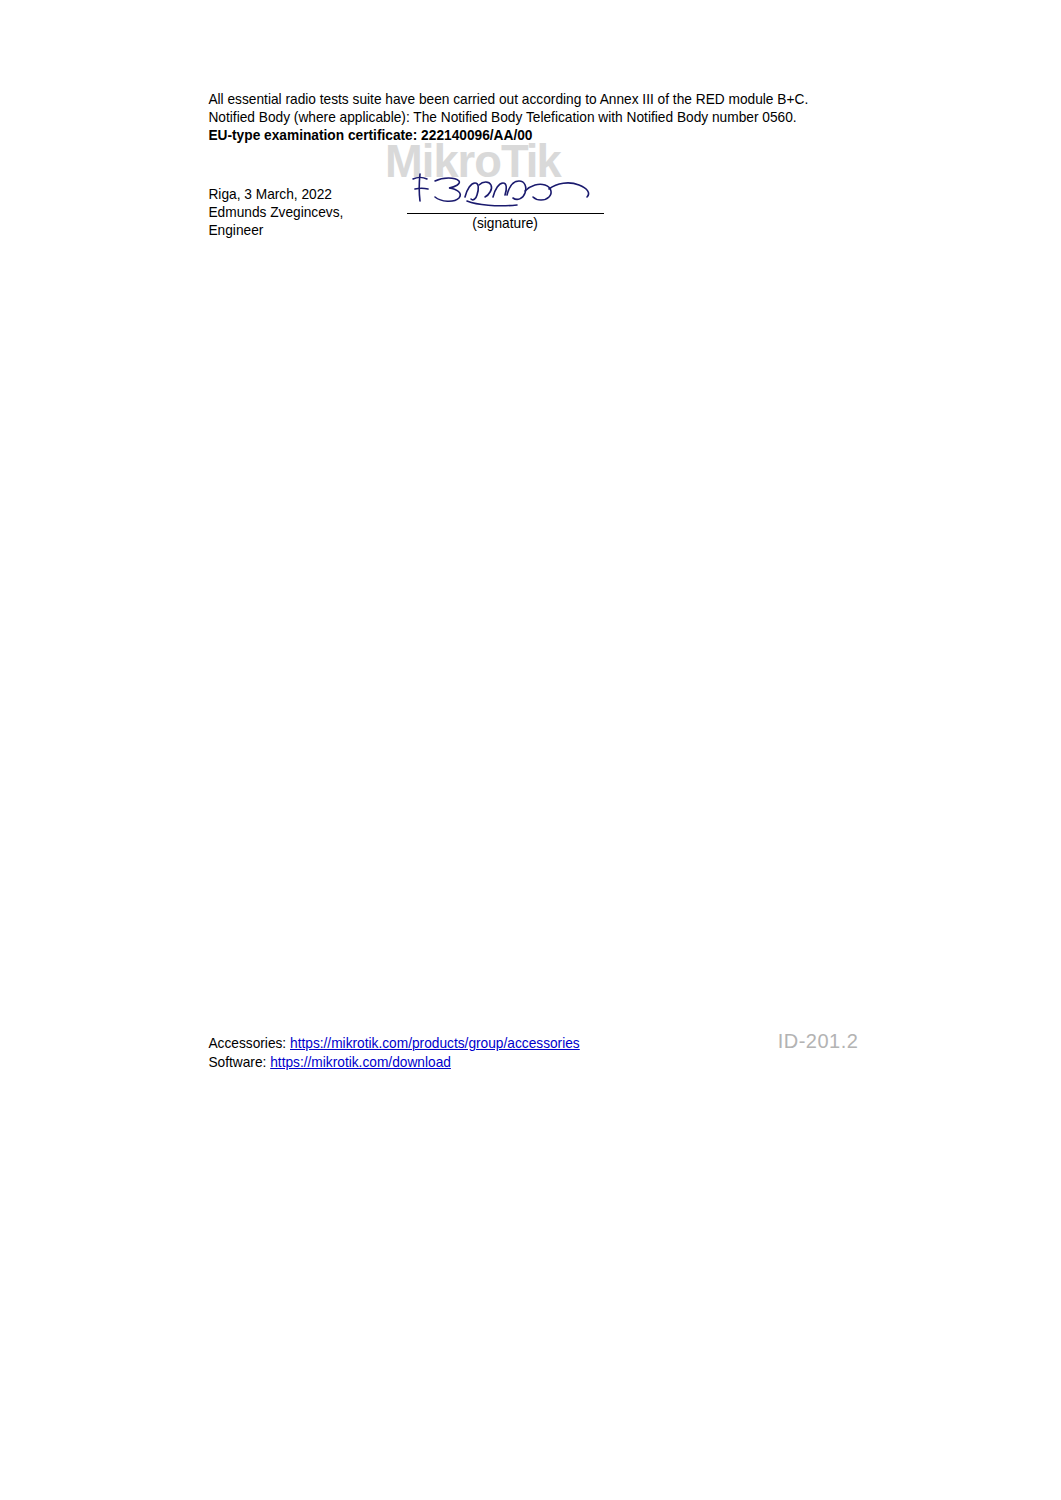MikroTik
All essential radio tests suite have been carried out according to Annex III of the RED module B+C.
Notified Body (where applicable): The Notified Body Telefication with Notified Body number 0560.
EU-type examination certificate: 222140096/AA/00
Riga, 3 March, 2022
Edmunds Zvegincevs,
Engineer
(signature)
Accessories: https://mikrotik.com/products/group/accessories
Software: https://mikrotik.com/download
ID-201.2